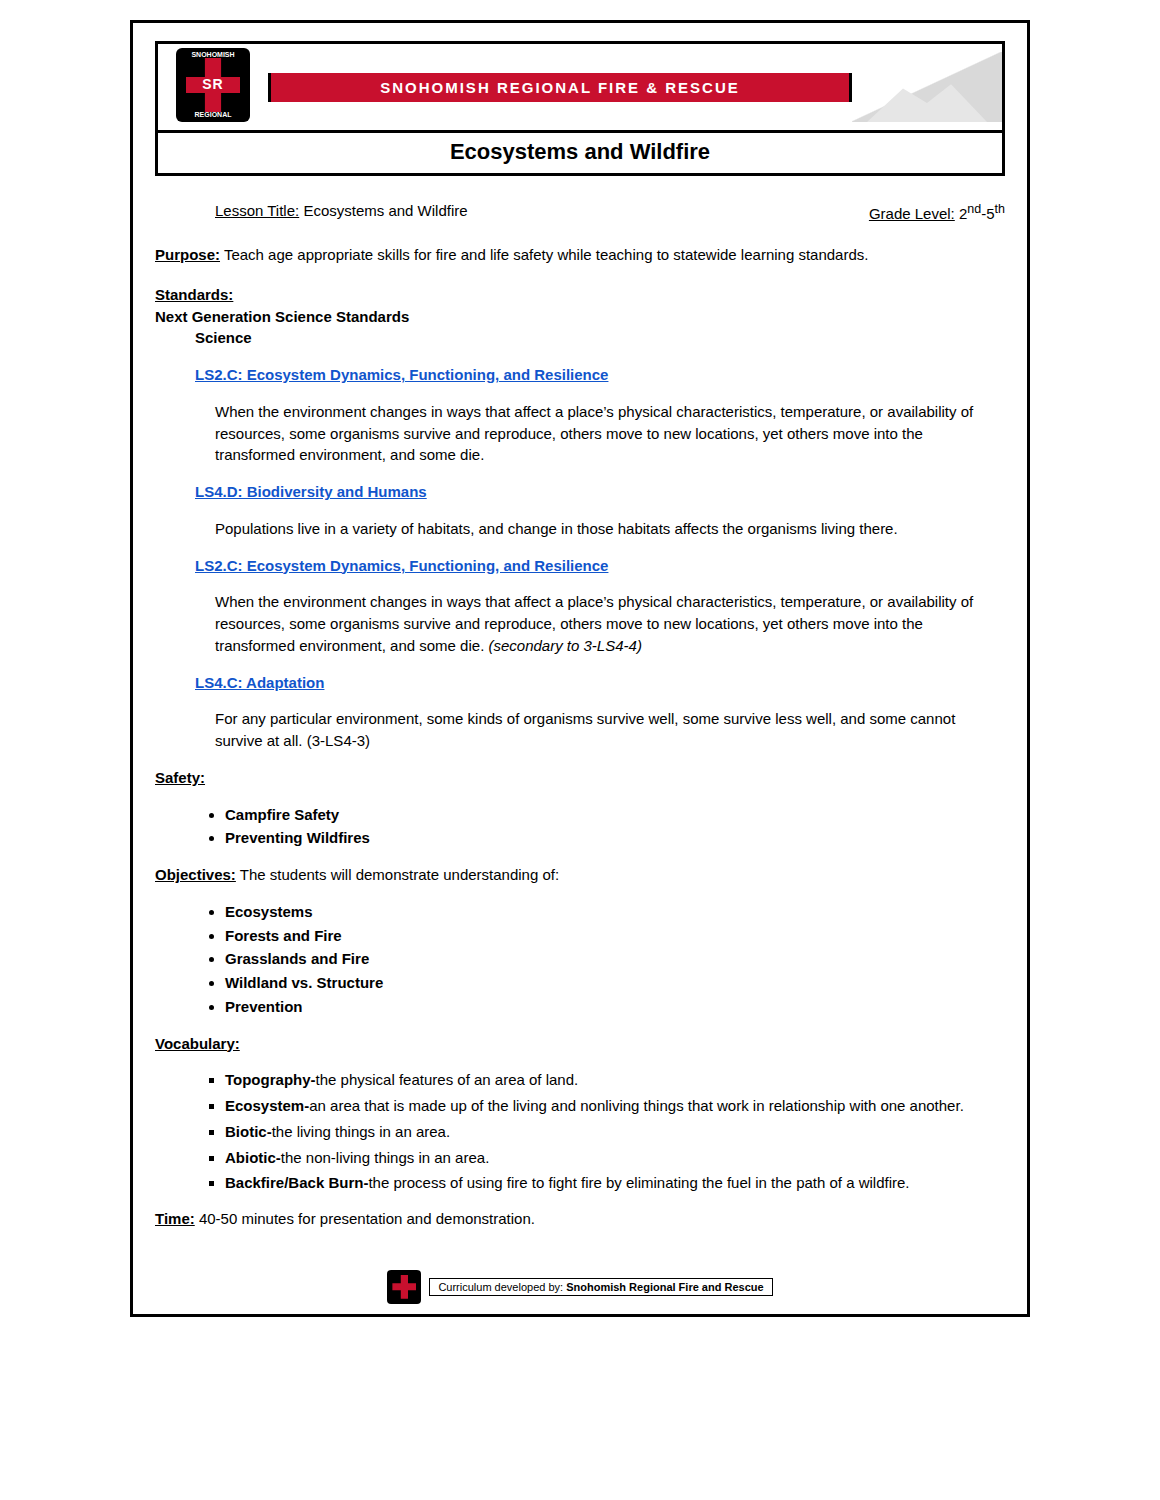SNOHOMISH
SR
REGIONAL
SNOHOMISH REGIONAL FIRE & RESCUE
Ecosystems and Wildfire
Lesson Title: Ecosystems and Wildfire Grade Level: 2nd-5th
Purpose: Teach age appropriate skills for fire and life safety while teaching to statewide learning standards.
Standards:
Next Generation Science Standards
Science
LS2.C: Ecosystem Dynamics, Functioning, and Resilience
When the environment changes in ways that affect a place’s physical characteristics, temperature, or availability of resources, some organisms survive and reproduce, others move to new locations, yet others move into the transformed environment, and some die.
LS4.D: Biodiversity and Humans
Populations live in a variety of habitats, and change in those habitats affects the organisms living there.
LS2.C: Ecosystem Dynamics, Functioning, and Resilience
When the environment changes in ways that affect a place’s physical characteristics, temperature, or availability of resources, some organisms survive and reproduce, others move to new locations, yet others move into the transformed environment, and some die. (secondary to 3-LS4-4)
LS4.C: Adaptation
For any particular environment, some kinds of organisms survive well, some survive less well, and some cannot survive at all. (3-LS4-3)
Safety:
Campfire Safety
Preventing Wildfires
Objectives: The students will demonstrate understanding of:
Ecosystems
Forests and Fire
Grasslands and Fire
Wildland vs. Structure
Prevention
Vocabulary:
Topography-the physical features of an area of land.
Ecosystem-an area that is made up of the living and nonliving things that work in relationship with one another.
Biotic-the living things in an area.
Abiotic-the non-living things in an area.
Backfire/Back Burn-the process of using fire to fight fire by eliminating the fuel in the path of a wildfire.
Time: 40-50 minutes for presentation and demonstration.
Curriculum developed by: Snohomish Regional Fire and Rescue